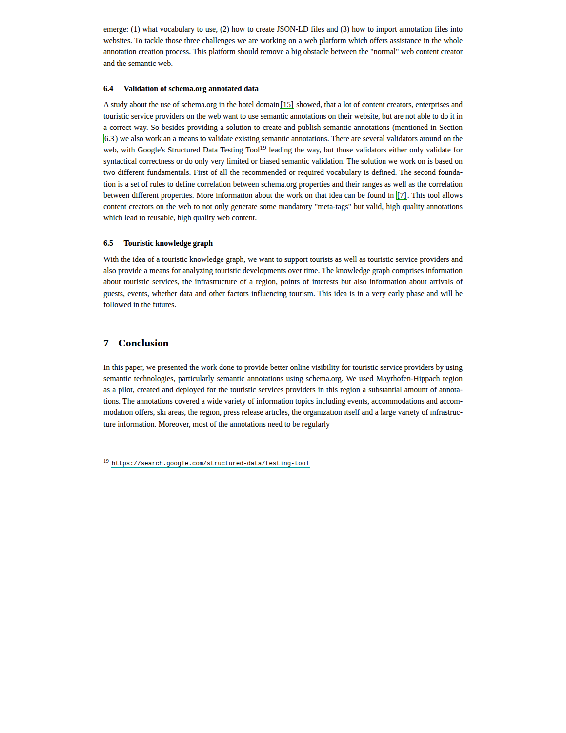emerge: (1) what vocabulary to use, (2) how to create JSON-LD files and (3) how to import annotation files into websites. To tackle those three challenges we are working on a web platform which offers assistance in the whole annotation creation process. This platform should remove a big obstacle between the "normal" web content creator and the semantic web.
6.4 Validation of schema.org annotated data
A study about the use of schema.org in the hotel domain[15] showed, that a lot of content creators, enterprises and touristic service providers on the web want to use semantic annotations on their website, but are not able to do it in a correct way. So besides providing a solution to create and publish semantic annotations (mentioned in Section 6.3) we also work an a means to validate existing semantic annotations. There are several validators around on the web, with Google's Structured Data Testing Tool19 leading the way, but those validators either only validate for syntactical correctness or do only very limited or biased semantic validation. The solution we work on is based on two different fundamentals. First of all the recommended or required vocabulary is defined. The second foundation is a set of rules to define correlation between schema.org properties and their ranges as well as the correlation between different properties. More information about the work on that idea can be found in [7]. This tool allows content creators on the web to not only generate some mandatory "meta-tags" but valid, high quality annotations which lead to reusable, high quality web content.
6.5 Touristic knowledge graph
With the idea of a touristic knowledge graph, we want to support tourists as well as touristic service providers and also provide a means for analyzing touristic developments over time. The knowledge graph comprises information about touristic services, the infrastructure of a region, points of interests but also information about arrivals of guests, events, whether data and other factors influencing tourism. This idea is in a very early phase and will be followed in the futures.
7 Conclusion
In this paper, we presented the work done to provide better online visibility for touristic service providers by using semantic technologies, particularly semantic annotations using schema.org. We used Mayrhofen-Hippach region as a pilot, created and deployed for the touristic services providers in this region a substantial amount of annotations. The annotations covered a wide variety of information topics including events, accommodations and accommodation offers, ski areas, the region, press release articles, the organization itself and a large variety of infrastructure information. Moreover, most of the annotations need to be regularly
19 https://search.google.com/structured-data/testing-tool